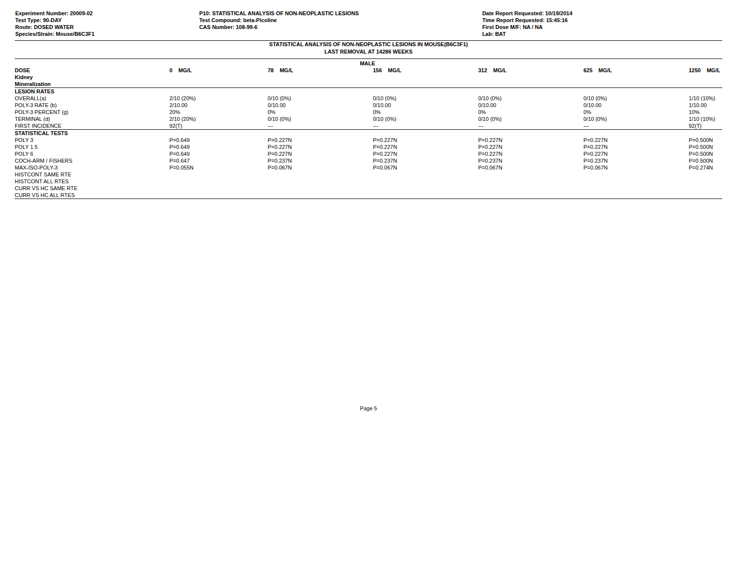| Experiment Number: 20009-02 | P10: STATISTICAL ANALYSIS OF NON-NEOPLASTIC LESIONS | Date Report Requested: 10/19/2014 |
| Test Type: 90-DAY | Test Compound: beta-Picoline | Time Report Requested: 15:45:16 |
| Route: DOSED WATER | CAS Number: 108-99-6 | First Dose M/F: NA / NA |
| Species/Strain: Mouse/B6C3F1 | | Lab: BAT |
STATISTICAL ANALYSIS OF NON-NEOPLASTIC LESIONS IN MOUSE(B6C3F1)
LAST REMOVAL AT 14286 WEEKS
| MALE |
| --- |
| DOSE | 0 MG/L | 78 MG/L | 156 MG/L | 312 MG/L | 625 MG/L | 1250 MG/L |
| Kidney | | | | | | |
| Mineralization | | | | | | |
| LESION RATES | | | | | | |
| OVERALL(a) | 2/10 (20%) | 0/10 (0%) | 0/10 (0%) | 0/10 (0%) | 0/10 (0%) | 1/10 (10%) |
| POLY-3 RATE (b) | 2/10.00 | 0/10.00 | 0/10.00 | 0/10.00 | 0/10.00 | 1/10.00 |
| POLY-3 PERCENT (g) | 20% | 0% | 0% | 0% | 0% | 10% |
| TERMINAL (d) | 2/10 (20%) | 0/10 (0%) | 0/10 (0%) | 0/10 (0%) | 0/10 (0%) | 1/10 (10%) |
| FIRST INCIDENCE | 92(T) | --- | --- | --- | --- | 92(T) |
| STATISTICAL TESTS | | | | | | |
| POLY 3 | P=0.649 | P=0.227N | P=0.227N | P=0.227N | P=0.227N | P=0.500N |
| POLY 1.5 | P=0.649 | P=0.227N | P=0.227N | P=0.227N | P=0.227N | P=0.500N |
| POLY 6 | P=0.649 | P=0.227N | P=0.227N | P=0.227N | P=0.227N | P=0.500N |
| COCH-ARM / FISHERS | P=0.647 | P=0.237N | P=0.237N | P=0.237N | P=0.237N | P=0.500N |
| MAX-ISO-POLY-3 | P=0.055N | P=0.067N | P=0.067N | P=0.067N | P=0.067N | P=0.274N |
| HISTCONT SAME RTE | | | | | | |
| HISTCONT ALL RTES | | | | | | |
| CURR VS HC SAME RTE | | | | | | |
| CURR VS HC ALL RTES | | | | | | |
Page 5